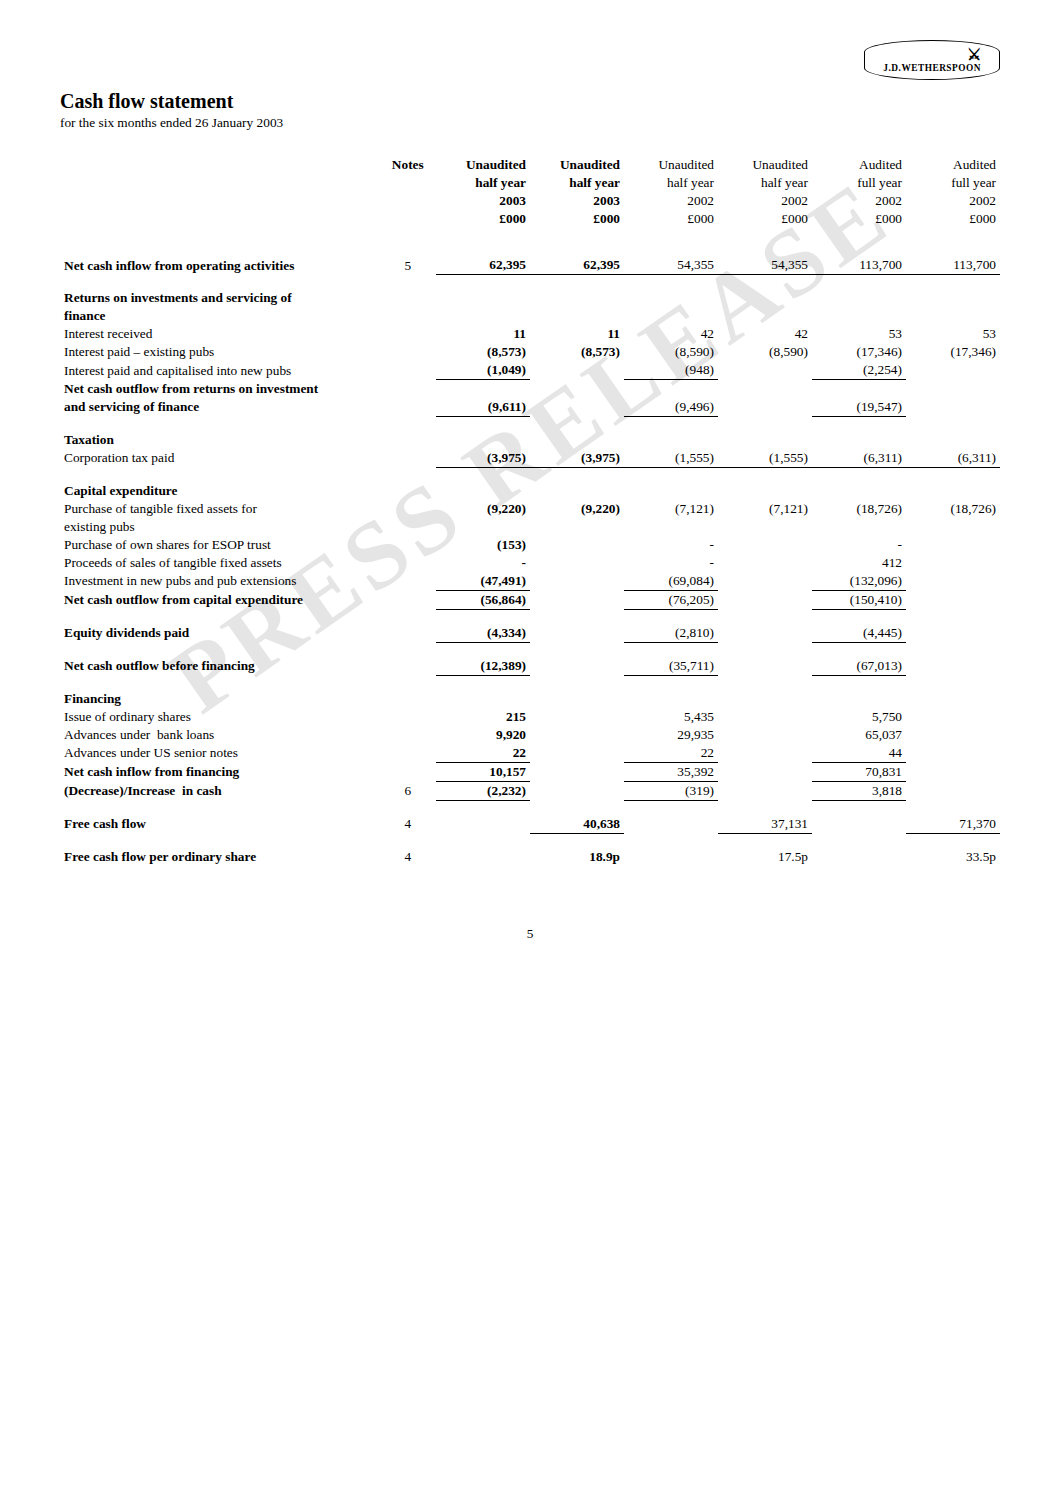PRESS RELEASE
⚔ J.D.WETHERSPOON
Cash flow statement
for the six months ended 26 January 2003
| | Notes | Unaudited | Unaudited | Unaudited | Unaudited | Audited | Audited |
| --- | --- | --- | --- | --- | --- | --- | --- |
| | | half year | half year | half year | half year | full year | full year |
| | | 2003 | 2003 | 2002 | 2002 | 2002 | 2002 |
| | | £000 | £000 | £000 | £000 | £000 | £000 |
| Net cash inflow from operating activities | 5 | 62,395 | 62,395 | 54,355 | 54,355 | 113,700 | 113,700 |
| Returns on investments and servicing of | | | | | | | |
| finance | | | | | | | |
| Interest received | | 11 | 11 | 42 | 42 | 53 | 53 |
| Interest paid – existing pubs | | (8,573) | (8,573) | (8,590) | (8,590) | (17,346) | (17,346) |
| Interest paid and capitalised into new pubs | | (1,049) | | (948) | | (2,254) | |
| Net cash outflow from returns on investment | | | | | | | |
| and servicing of finance | | (9,611) | | (9,496) | | (19,547) | |
| Taxation | | | | | | | |
| Corporation tax paid | | (3,975) | (3,975) | (1,555) | (1,555) | (6,311) | (6,311) |
| Capital expenditure | | | | | | | |
| Purchase of tangible fixed assets for | | (9,220) | (9,220) | (7,121) | (7,121) | (18,726) | (18,726) |
| existing pubs | | | | | | | |
| Purchase of own shares for ESOP trust | | (153) | | - | | - | |
| Proceeds of sales of tangible fixed assets | | - | | - | | 412 | |
| Investment in new pubs and pub extensions | | (47,491) | | (69,084) | | (132,096) | |
| Net cash outflow from capital expenditure | | (56,864) | | (76,205) | | (150,410) | |
| Equity dividends paid | | (4,334) | | (2,810) | | (4,445) | |
| Net cash outflow before financing | | (12,389) | | (35,711) | | (67,013) | |
| Financing | | | | | | | |
| Issue of ordinary shares | | 215 | | 5,435 | | 5,750 | |
| Advances under bank loans | | 9,920 | | 29,935 | | 65,037 | |
| Advances under US senior notes | | 22 | | 22 | | 44 | |
| Net cash inflow from financing | | 10,157 | | 35,392 | | 70,831 | |
| (Decrease)/Increase in cash | 6 | (2,232) | | (319) | | 3,818 | |
| Free cash flow | 4 | | 40,638 | | 37,131 | | 71,370 |
| Free cash flow per ordinary share | 4 | | 18.9p | | 17.5p | | 33.5p |
5